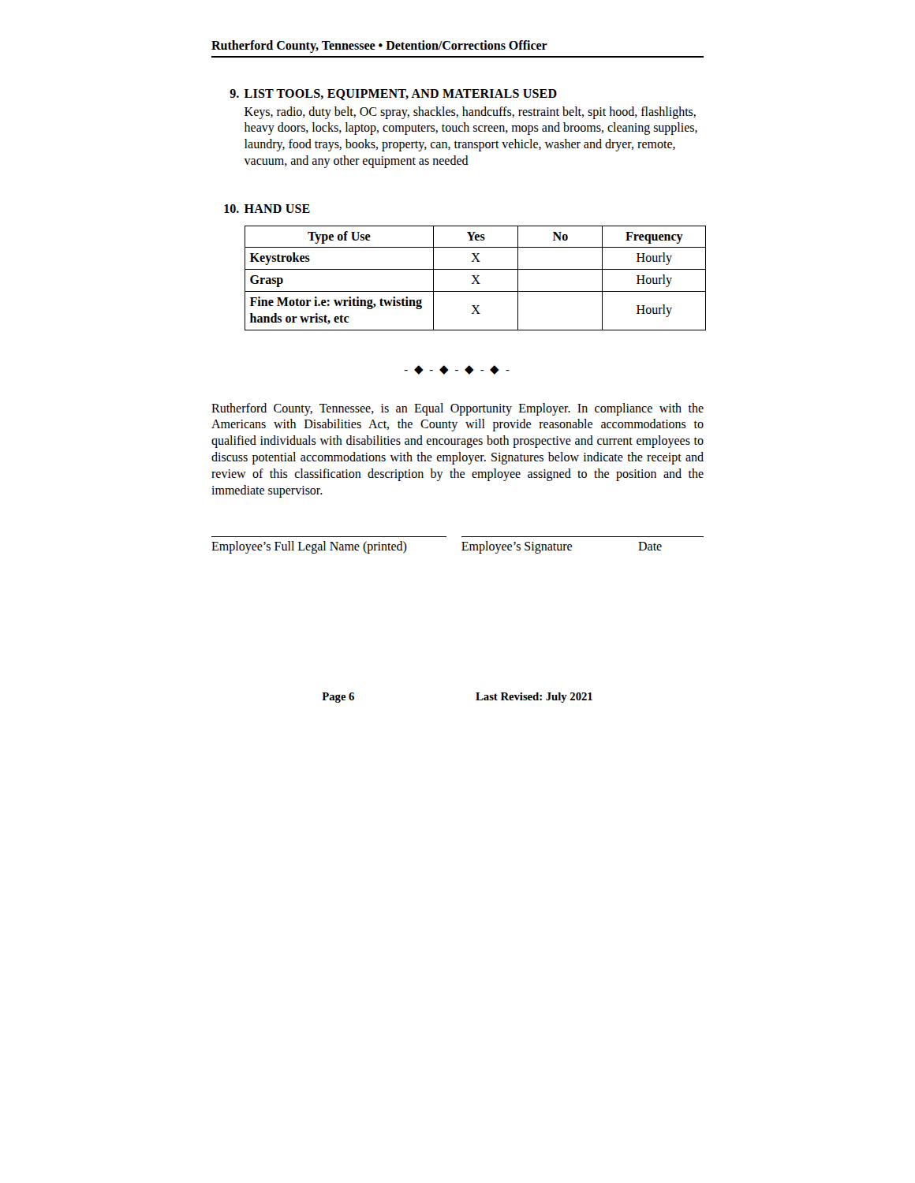Rutherford County, Tennessee • Detention/Corrections Officer
9.
List Tools, Equipment, and Materials Used
Keys, radio, duty belt, OC spray, shackles, handcuffs, restraint belt, spit hood, flashlights, heavy doors, locks, laptop, computers, touch screen, mops and brooms, cleaning supplies, laundry, food trays, books, property, can, transport vehicle, washer and dryer, remote, vacuum, and any other equipment as needed
10.
Hand Use
| Type of Use | Yes | No | Frequency |
| --- | --- | --- | --- |
| Keystrokes | X | | Hourly |
| Grasp | X | | Hourly |
| Fine Motor i.e: writing, twisting hands or wrist, etc | X | | Hourly |
- ◆ - ◆ - ◆ - ◆ -
Rutherford County, Tennessee, is an Equal Opportunity Employer. In compliance with the Americans with Disabilities Act, the County will provide reasonable accommodations to qualified individuals with disabilities and encourages both prospective and current employees to discuss potential accommodations with the employer. Signatures below indicate the receipt and review of this classification description by the employee assigned to the position and the immediate supervisor.
Employee’s Full Legal Name (printed)
Employee’s Signature Date
Page 6 Last Revised: July 2021